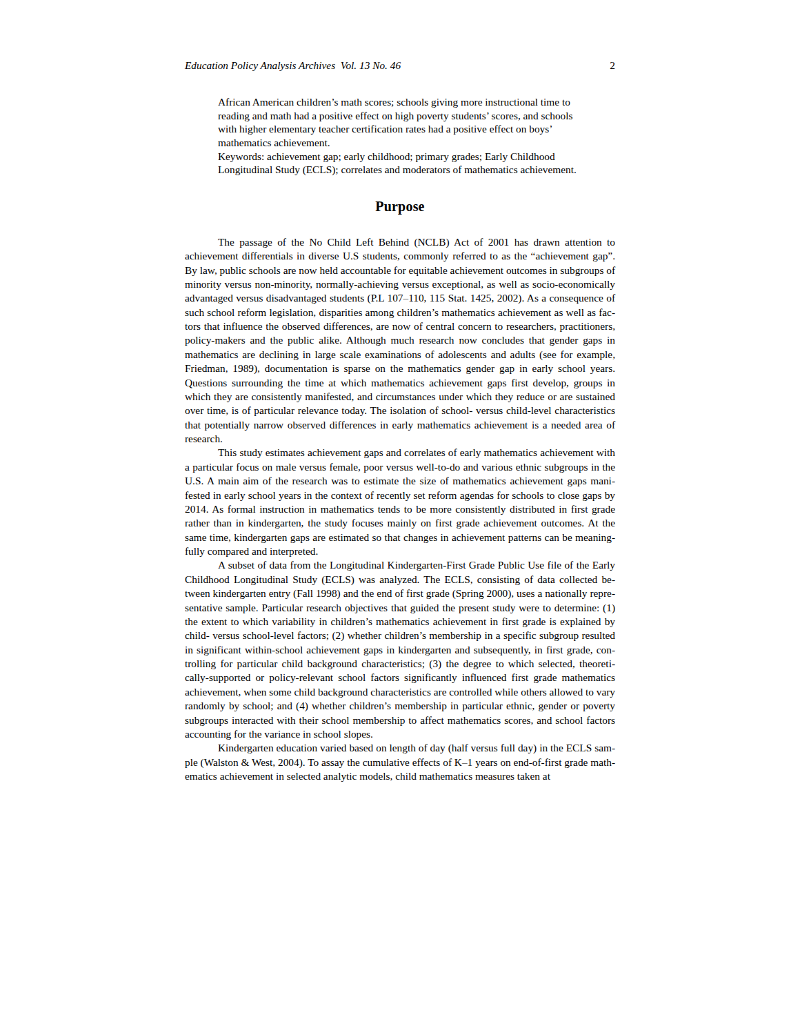Education Policy Analysis Archives Vol. 13 No. 46 2
African American children’s math scores; schools giving more instructional time to reading and math had a positive effect on high poverty students’ scores, and schools with higher elementary teacher certification rates had a positive effect on boys’ mathematics achievement.
Keywords: achievement gap; early childhood; primary grades; Early Childhood Longitudinal Study (ECLS); correlates and moderators of mathematics achievement.
Purpose
The passage of the No Child Left Behind (NCLB) Act of 2001 has drawn attention to achievement differentials in diverse U.S students, commonly referred to as the “achievement gap”. By law, public schools are now held accountable for equitable achievement outcomes in subgroups of minority versus non-minority, normally-achieving versus exceptional, as well as socio-economically advantaged versus disadvantaged students (P.L 107–110, 115 Stat. 1425, 2002). As a consequence of such school reform legislation, disparities among children’s mathematics achievement as well as factors that influence the observed differences, are now of central concern to researchers, practitioners, policy-makers and the public alike. Although much research now concludes that gender gaps in mathematics are declining in large scale examinations of adolescents and adults (see for example, Friedman, 1989), documentation is sparse on the mathematics gender gap in early school years. Questions surrounding the time at which mathematics achievement gaps first develop, groups in which they are consistently manifested, and circumstances under which they reduce or are sustained over time, is of particular relevance today. The isolation of school- versus child-level characteristics that potentially narrow observed differences in early mathematics achievement is a needed area of research.
This study estimates achievement gaps and correlates of early mathematics achievement with a particular focus on male versus female, poor versus well-to-do and various ethnic subgroups in the U.S. A main aim of the research was to estimate the size of mathematics achievement gaps manifested in early school years in the context of recently set reform agendas for schools to close gaps by 2014. As formal instruction in mathematics tends to be more consistently distributed in first grade rather than in kindergarten, the study focuses mainly on first grade achievement outcomes. At the same time, kindergarten gaps are estimated so that changes in achievement patterns can be meaningfully compared and interpreted.
A subset of data from the Longitudinal Kindergarten-First Grade Public Use file of the Early Childhood Longitudinal Study (ECLS) was analyzed. The ECLS, consisting of data collected between kindergarten entry (Fall 1998) and the end of first grade (Spring 2000), uses a nationally representative sample. Particular research objectives that guided the present study were to determine: (1) the extent to which variability in children’s mathematics achievement in first grade is explained by child- versus school-level factors; (2) whether children’s membership in a specific subgroup resulted in significant within-school achievement gaps in kindergarten and subsequently, in first grade, controlling for particular child background characteristics; (3) the degree to which selected, theoretically-supported or policy-relevant school factors significantly influenced first grade mathematics achievement, when some child background characteristics are controlled while others allowed to vary randomly by school; and (4) whether children’s membership in particular ethnic, gender or poverty subgroups interacted with their school membership to affect mathematics scores, and school factors accounting for the variance in school slopes.
Kindergarten education varied based on length of day (half versus full day) in the ECLS sample (Walston & West, 2004). To assay the cumulative effects of K–1 years on end-of-first grade mathematics achievement in selected analytic models, child mathematics measures taken at